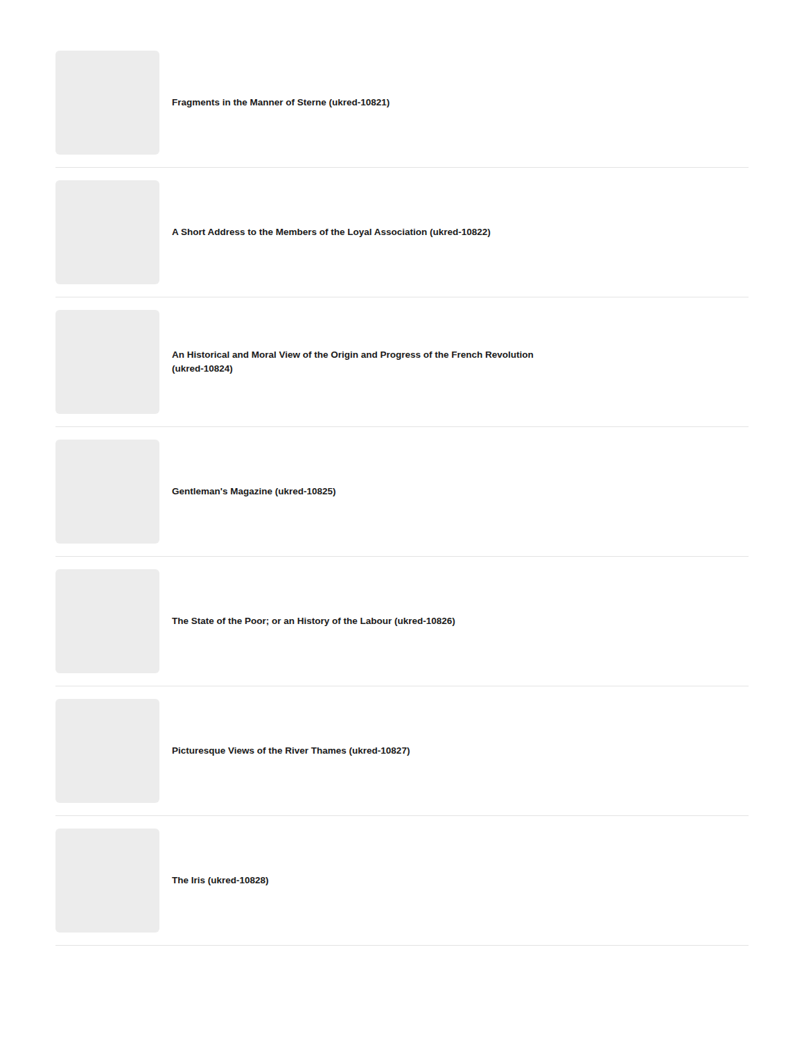Fragments in the Manner of Sterne (ukred-10821)
A Short Address to the Members of the Loyal Association (ukred-10822)
An Historical and Moral View of the Origin and Progress of the French Revolution (ukred-10824)
Gentleman's Magazine (ukred-10825)
The State of the Poor; or an History of the Labour (ukred-10826)
Picturesque Views of the River Thames (ukred-10827)
The Iris (ukred-10828)